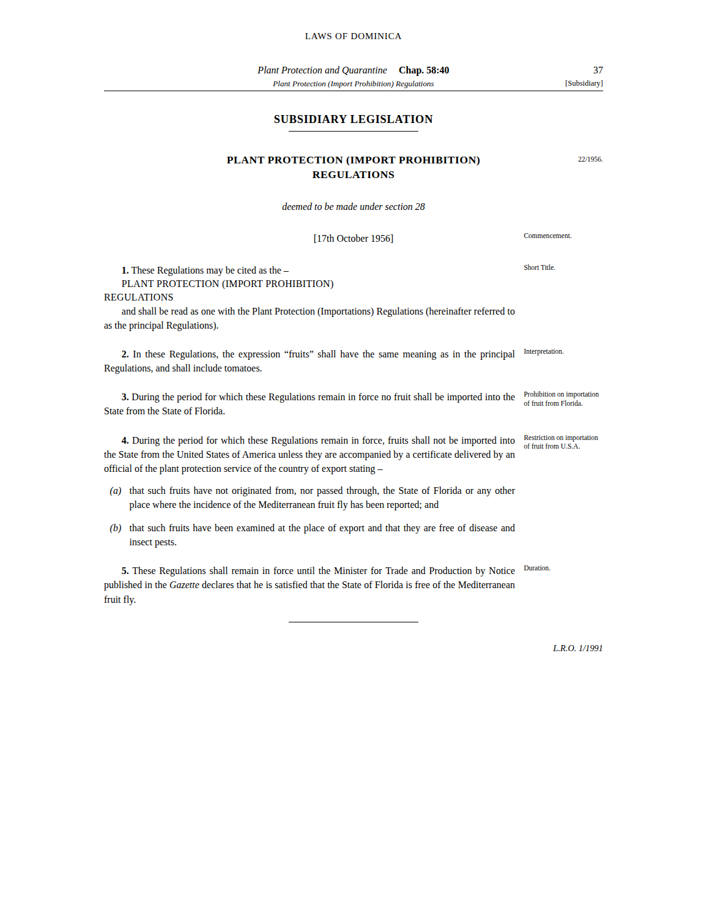LAWS OF DOMINICA
Plant Protection and Quarantine Chap. 58:40 37
Plant Protection (Import Prohibition) Regulations [Subsidiary]
SUBSIDIARY LEGISLATION
PLANT PROTECTION (IMPORT PROHIBITION)
REGULATIONS
22/1956.
deemed to be made under section 28
[17th October 1956] Commencement.
Short Title.
1. These Regulations may be cited as the –
PLANT PROTECTION (IMPORT PROHIBITION)
REGULATIONS
and shall be read as one with the Plant Protection (Importations) Regulations (hereinafter referred to as the principal Regulations).
Interpretation.
2. In these Regulations, the expression “fruits” shall have the same meaning as in the principal Regulations, and shall include tomatoes.
Prohibition on importation of fruit from Florida.
3. During the period for which these Regulations remain in force no fruit shall be imported into the State from the State of Florida.
Restriction on importation of fruit from U.S.A.
4. During the period for which these Regulations remain in force, fruits shall not be imported into the State from the United States of America unless they are accompanied by a certificate delivered by an official of the plant protection service of the country of export stating –
(a) that such fruits have not originated from, nor passed through, the State of Florida or any other place where the incidence of the Mediterranean fruit fly has been reported; and
(b) that such fruits have been examined at the place of export and that they are free of disease and insect pests.
Duration.
5. These Regulations shall remain in force until the Minister for Trade and Production by Notice published in the Gazette declares that he is satisfied that the State of Florida is free of the Mediterranean fruit fly.
L.R.O. 1/1991